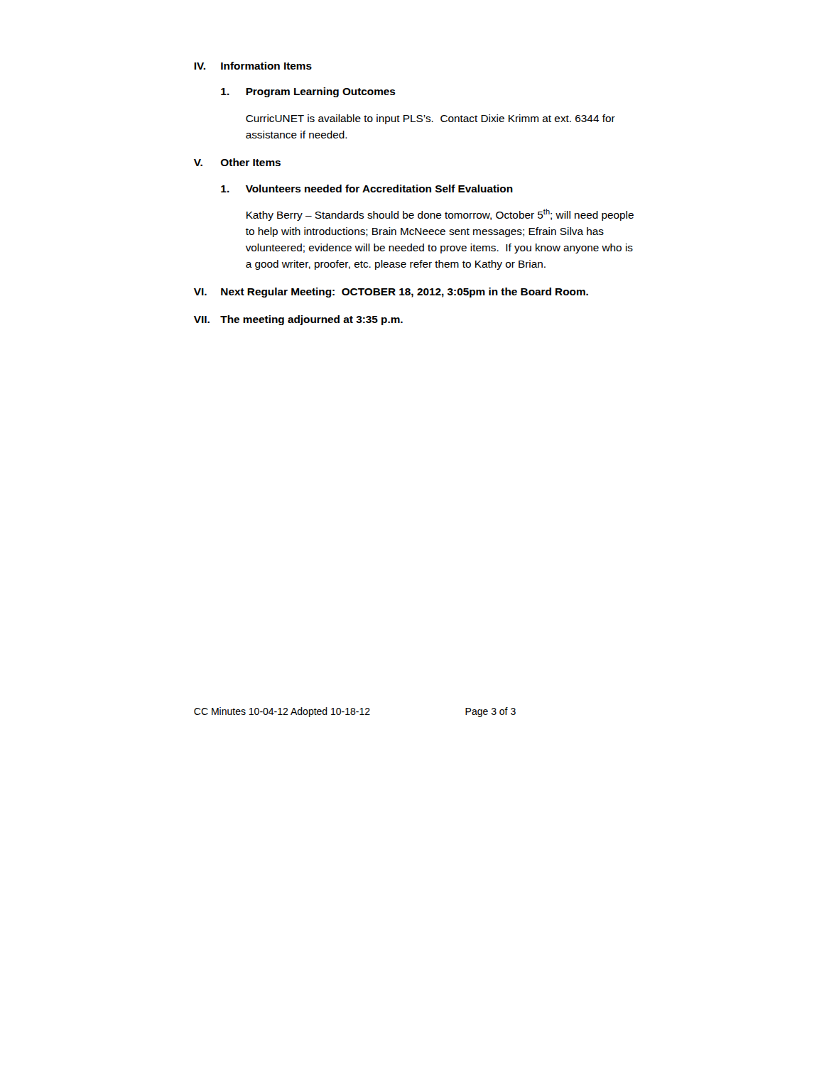IV. Information Items
1. Program Learning Outcomes
CurricUNET is available to input PLS’s. Contact Dixie Krimm at ext. 6344 for assistance if needed.
V. Other Items
1. Volunteers needed for Accreditation Self Evaluation
Kathy Berry – Standards should be done tomorrow, October 5th; will need people to help with introductions; Brain McNeece sent messages; Efrain Silva has volunteered; evidence will be needed to prove items. If you know anyone who is a good writer, proofer, etc. please refer them to Kathy or Brian.
VI. Next Regular Meeting: OCTOBER 18, 2012, 3:05pm in the Board Room.
VII. The meeting adjourned at 3:35 p.m.
CC Minutes 10-04-12 Adopted 10-18-12 Page 3 of 3